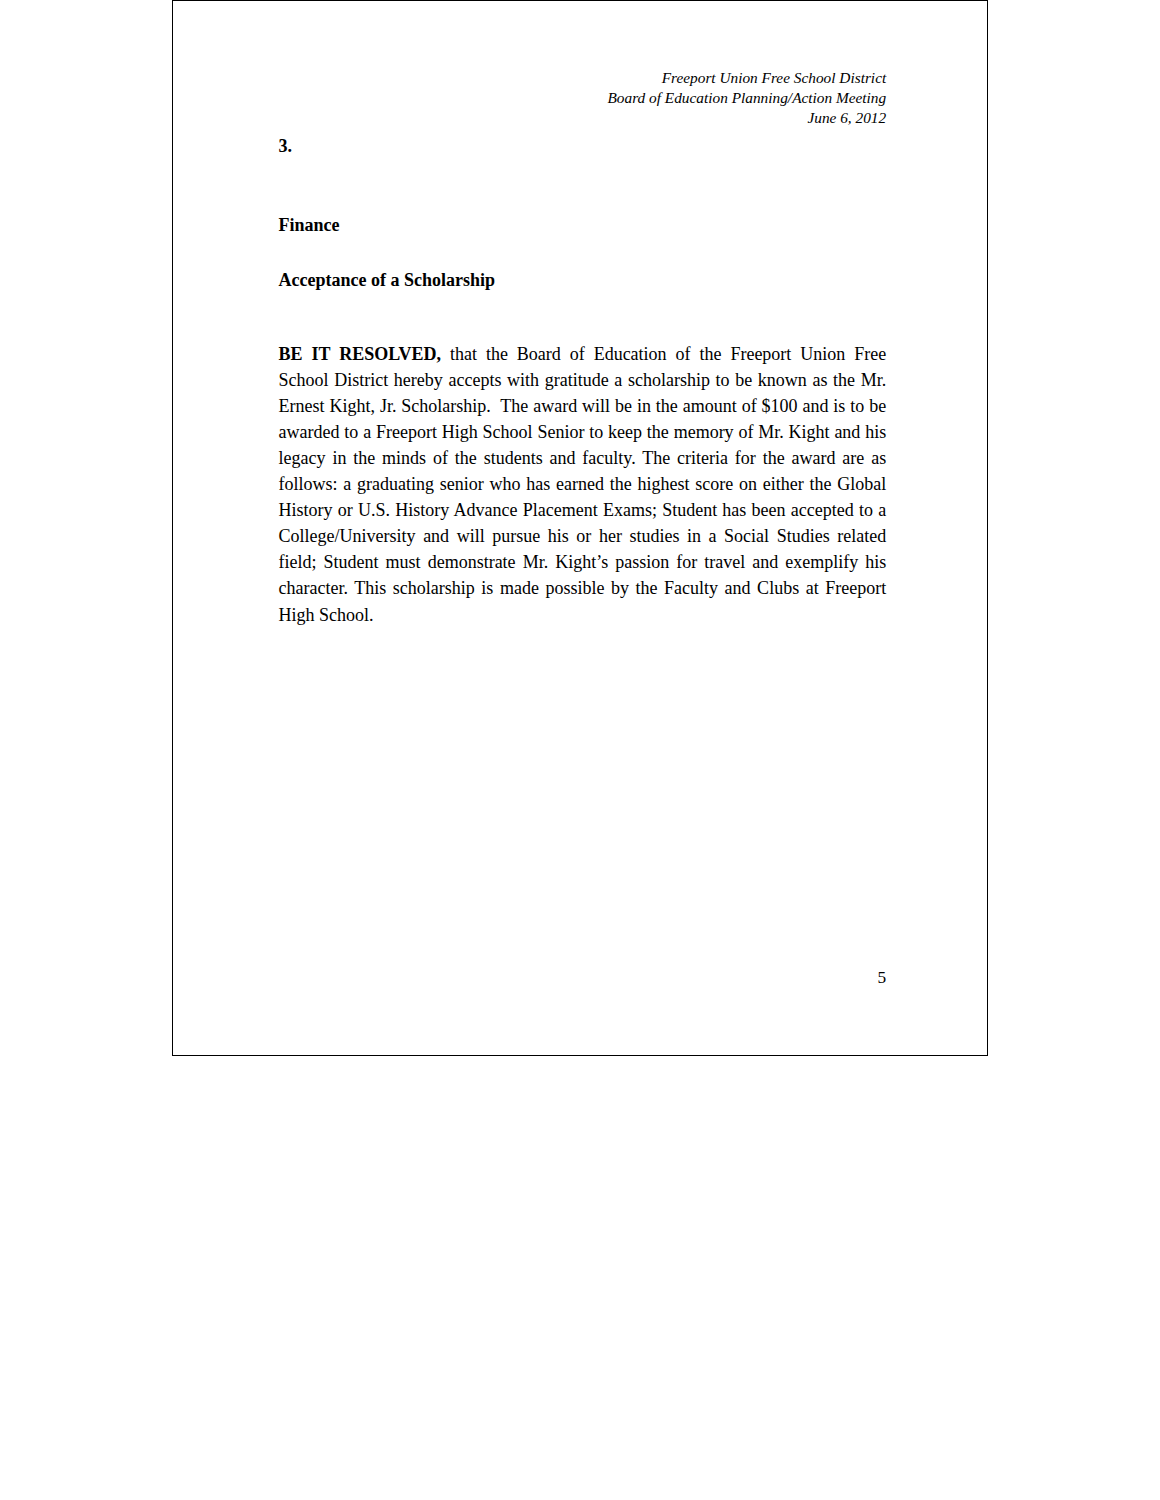Freeport Union Free School District
Board of Education Planning/Action Meeting
June 6, 2012
3.
Finance
Acceptance of a Scholarship
BE IT RESOLVED, that the Board of Education of the Freeport Union Free School District hereby accepts with gratitude a scholarship to be known as the Mr. Ernest Kight, Jr. Scholarship. The award will be in the amount of $100 and is to be awarded to a Freeport High School Senior to keep the memory of Mr. Kight and his legacy in the minds of the students and faculty. The criteria for the award are as follows: a graduating senior who has earned the highest score on either the Global History or U.S. History Advance Placement Exams; Student has been accepted to a College/University and will pursue his or her studies in a Social Studies related field; Student must demonstrate Mr. Kight’s passion for travel and exemplify his character. This scholarship is made possible by the Faculty and Clubs at Freeport High School.
5